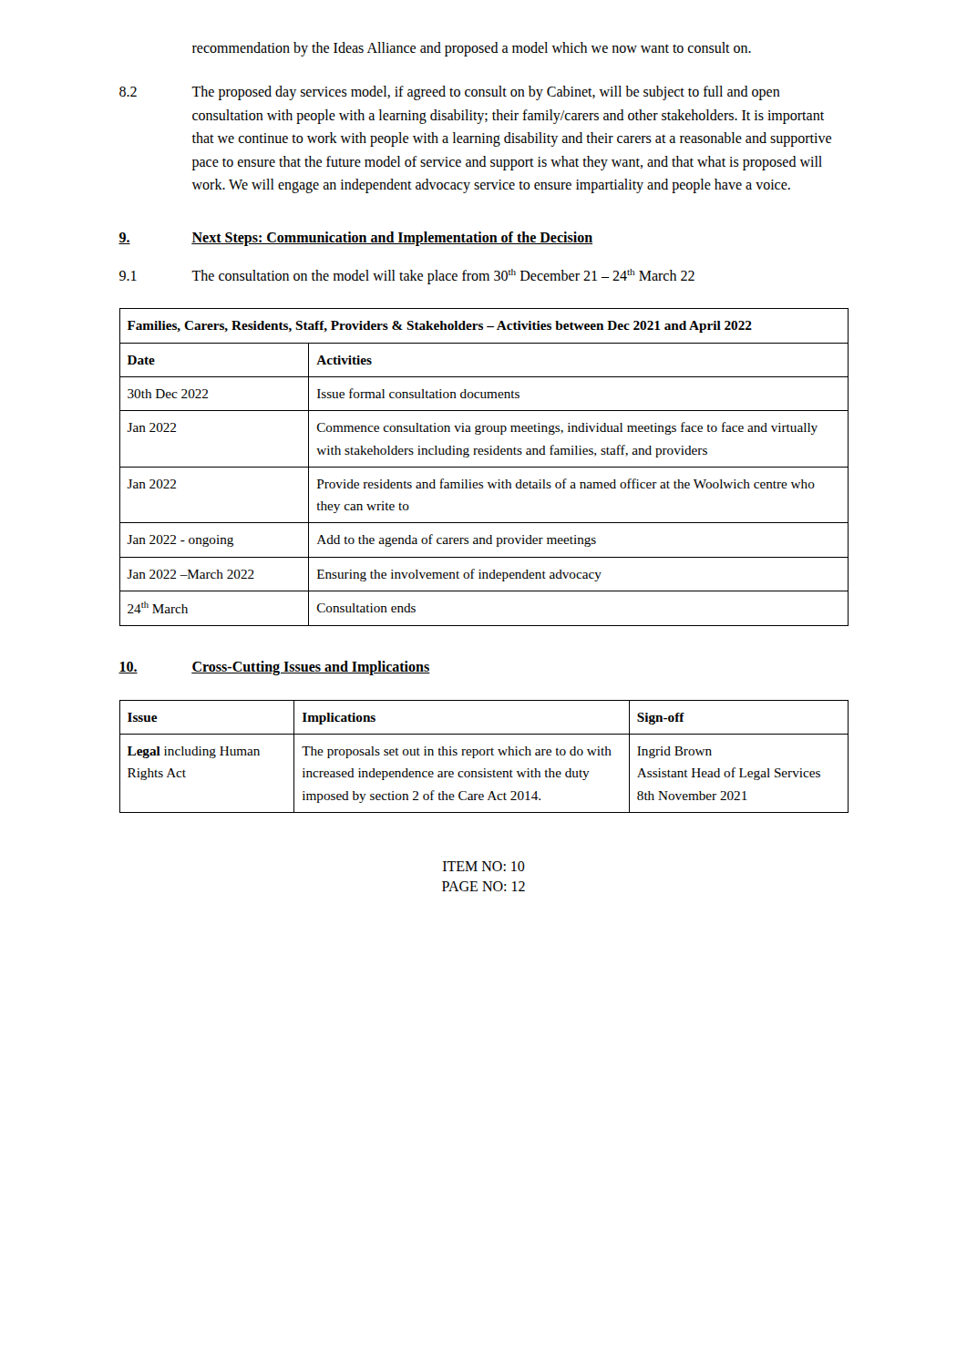recommendation by the Ideas Alliance and proposed a model which we now want to consult on.
8.2
The proposed day services model, if agreed to consult on by Cabinet, will be subject to full and open consultation with people with a learning disability; their family/carers and other stakeholders. It is important that we continue to work with people with a learning disability and their carers at a reasonable and supportive pace to ensure that the future model of service and support is what they want, and that what is proposed will work. We will engage an independent advocacy service to ensure impartiality and people have a voice.
9. Next Steps: Communication and Implementation of the Decision
9.1
The consultation on the model will take place from 30th December 21 – 24th March 22
| Families, Carers, Residents, Staff, Providers & Stakeholders – Activities between Dec 2021 and April 2022 |
| Date | Activities |
| 30th Dec 2022 | Issue formal consultation documents |
| Jan 2022 | Commence consultation via group meetings, individual meetings face to face and virtually with stakeholders including residents and families, staff, and providers |
| Jan 2022 | Provide residents and families with details of a named officer at the Woolwich centre who they can write to |
| Jan 2022 - ongoing | Add to the agenda of carers and provider meetings |
| Jan 2022 –March 2022 | Ensuring the involvement of independent advocacy |
| 24 th March | Consultation ends |
10. Cross-Cutting Issues and Implications
| Issue | Implications | Sign-off |
| --- | --- | --- |
| Legal including Human Rights Act | The proposals set out in this report which are to do with increased independence are consistent with the duty imposed by section 2 of the Care Act 2014. | Ingrid Brown Assistant Head of Legal Services 8th November 2021 |
ITEM NO: 10
PAGE NO: 12